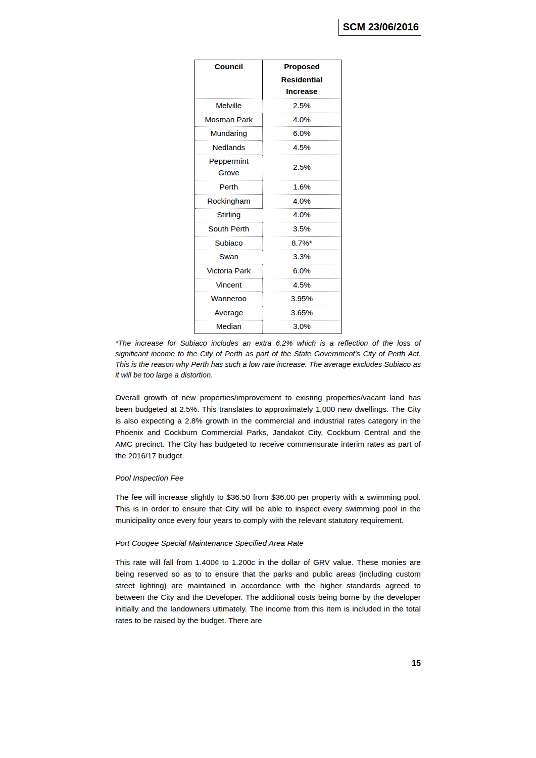SCM 23/06/2016
| Council | Proposed |
| --- | --- |
| | Residential Increase |
| Melville | 2.5% |
| Mosman Park | 4.0% |
| Mundaring | 6.0% |
| Nedlands | 4.5% |
| Peppermint Grove | 2.5% |
| Perth | 1.6% |
| Rockingham | 4.0% |
| Stirling | 4.0% |
| South Perth | 3.5% |
| Subiaco | 8.7%* |
| Swan | 3.3% |
| Victoria Park | 6.0% |
| Vincent | 4.5% |
| Wanneroo | 3.95% |
| Average | 3.65% |
| Median | 3.0% |
*The increase for Subiaco includes an extra 6.2% which is a reflection of the loss of significant income to the City of Perth as part of the State Government's City of Perth Act. This is the reason why Perth has such a low rate increase. The average excludes Subiaco as it will be too large a distortion.
Overall growth of new properties/improvement to existing properties/vacant land has been budgeted at 2.5%. This translates to approximately 1,000 new dwellings. The City is also expecting a 2.8% growth in the commercial and industrial rates category in the Phoenix and Cockburn Commercial Parks, Jandakot City, Cockburn Central and the AMC precinct. The City has budgeted to receive commensurate interim rates as part of the 2016/17 budget.
Pool Inspection Fee
The fee will increase slightly to $36.50 from $36.00 per property with a swimming pool. This is in order to ensure that City will be able to inspect every swimming pool in the municipality once every four years to comply with the relevant statutory requirement.
Port Coogee Special Maintenance Specified Area Rate
This rate will fall from 1.400¢ to 1.200c in the dollar of GRV value. These monies are being reserved so as to to ensure that the parks and public areas (including custom street lighting) are maintained in accordance with the higher standards agreed to between the City and the Developer. The additional costs being borne by the developer initially and the landowners ultimately. The income from this item is included in the total rates to be raised by the budget. There are
15